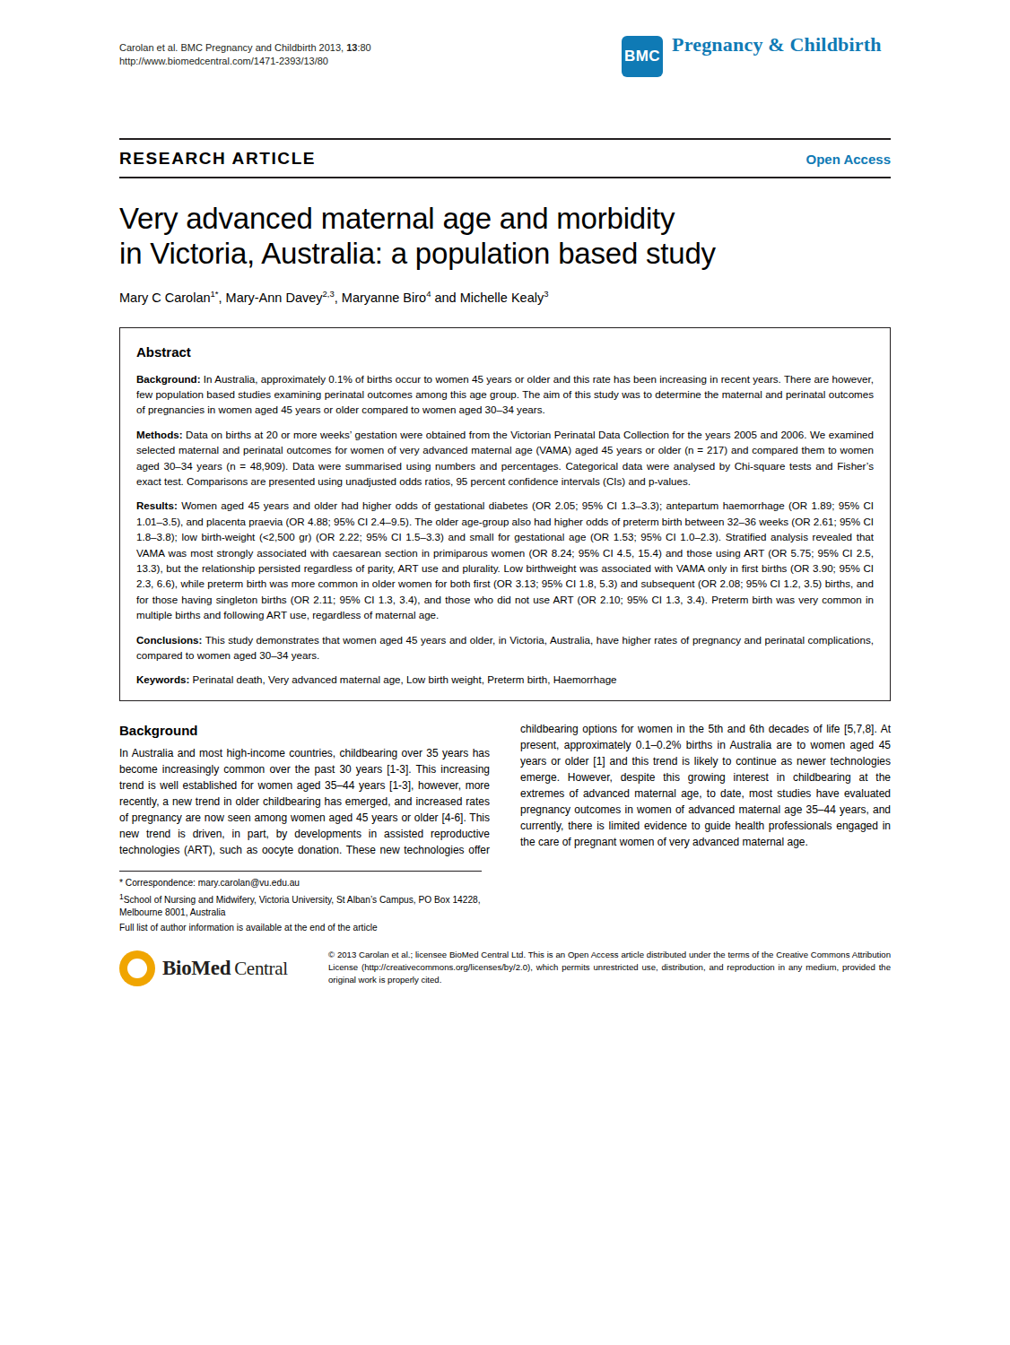BMC
Pregnancy & Childbirth
Carolan et al. BMC Pregnancy and Childbirth 2013, 13:80
http://www.biomedcentral.com/1471-2393/13/80
Research article
Open Access
Very advanced maternal age and morbidity
in Victoria, Australia: a population based study
Mary C Carolan1*, Mary-Ann Davey2,3, Maryanne Biro4 and Michelle Kealy3
Abstract
Background: In Australia, approximately 0.1% of births occur to women 45 years or older and this rate has been increasing in recent years. There are however, few population based studies examining perinatal outcomes among this age group. The aim of this study was to determine the maternal and perinatal outcomes of pregnancies in women aged 45 years or older compared to women aged 30–34 years.
Methods: Data on births at 20 or more weeks’ gestation were obtained from the Victorian Perinatal Data Collection for the years 2005 and 2006. We examined selected maternal and perinatal outcomes for women of very advanced maternal age (VAMA) aged 45 years or older (n = 217) and compared them to women aged 30–34 years (n = 48,909). Data were summarised using numbers and percentages. Categorical data were analysed by Chi-square tests and Fisher’s exact test. Comparisons are presented using unadjusted odds ratios, 95 percent confidence intervals (CIs) and p-values.
Results: Women aged 45 years and older had higher odds of gestational diabetes (OR 2.05; 95% CI 1.3–3.3); antepartum haemorrhage (OR 1.89; 95% CI 1.01–3.5), and placenta praevia (OR 4.88; 95% CI 2.4–9.5). The older age-group also had higher odds of preterm birth between 32–36 weeks (OR 2.61; 95% CI 1.8–3.8); low birth-weight (<2,500 gr) (OR 2.22; 95% CI 1.5–3.3) and small for gestational age (OR 1.53; 95% CI 1.0–2.3). Stratified analysis revealed that VAMA was most strongly associated with caesarean section in primiparous women (OR 8.24; 95% CI 4.5, 15.4) and those using ART (OR 5.75; 95% CI 2.5, 13.3), but the relationship persisted regardless of parity, ART use and plurality. Low birthweight was associated with VAMA only in first births (OR 3.90; 95% CI 2.3, 6.6), while preterm birth was more common in older women for both first (OR 3.13; 95% CI 1.8, 5.3) and subsequent (OR 2.08; 95% CI 1.2, 3.5) births, and for those having singleton births (OR 2.11; 95% CI 1.3, 3.4), and those who did not use ART (OR 2.10; 95% CI 1.3, 3.4). Preterm birth was very common in multiple births and following ART use, regardless of maternal age.
Conclusions: This study demonstrates that women aged 45 years and older, in Victoria, Australia, have higher rates of pregnancy and perinatal complications, compared to women aged 30–34 years.
Keywords: Perinatal death, Very advanced maternal age, Low birth weight, Preterm birth, Haemorrhage
Background
In Australia and most high-income countries, childbearing over 35 years has become increasingly common over the past 30 years [1-3]. This increasing trend is well established for women aged 35–44 years [1-3], however, more recently, a new trend in older childbearing has emerged, and increased rates of pregnancy are now seen among women aged 45 years or older [4-6]. This new trend is driven, in part, by developments in assisted reproductive technologies (ART), such as oocyte donation. These new technologies offer childbearing options for women in the 5th and 6th decades of life [5,7,8]. At present, approximately 0.1–0.2% births in Australia are to women aged 45 years or older [1] and this trend is likely to continue as newer technologies emerge. However, despite this growing interest in childbearing at the extremes of advanced maternal age, to date, most studies have evaluated pregnancy outcomes in women of advanced maternal age 35–44 years, and currently, there is limited evidence to guide health professionals engaged in the care of pregnant women of very advanced maternal age.
* Correspondence: mary.carolan@vu.edu.au
1School of Nursing and Midwifery, Victoria University, St Alban’s Campus, PO Box 14228, Melbourne 8001, Australia
Full list of author information is available at the end of the article
Bio Med Central
© 2013 Carolan et al.; licensee BioMed Central Ltd. This is an Open Access article distributed under the terms of the Creative Commons Attribution License (http://creativecommons.org/licenses/by/2.0), which permits unrestricted use, distribution, and reproduction in any medium, provided the original work is properly cited.